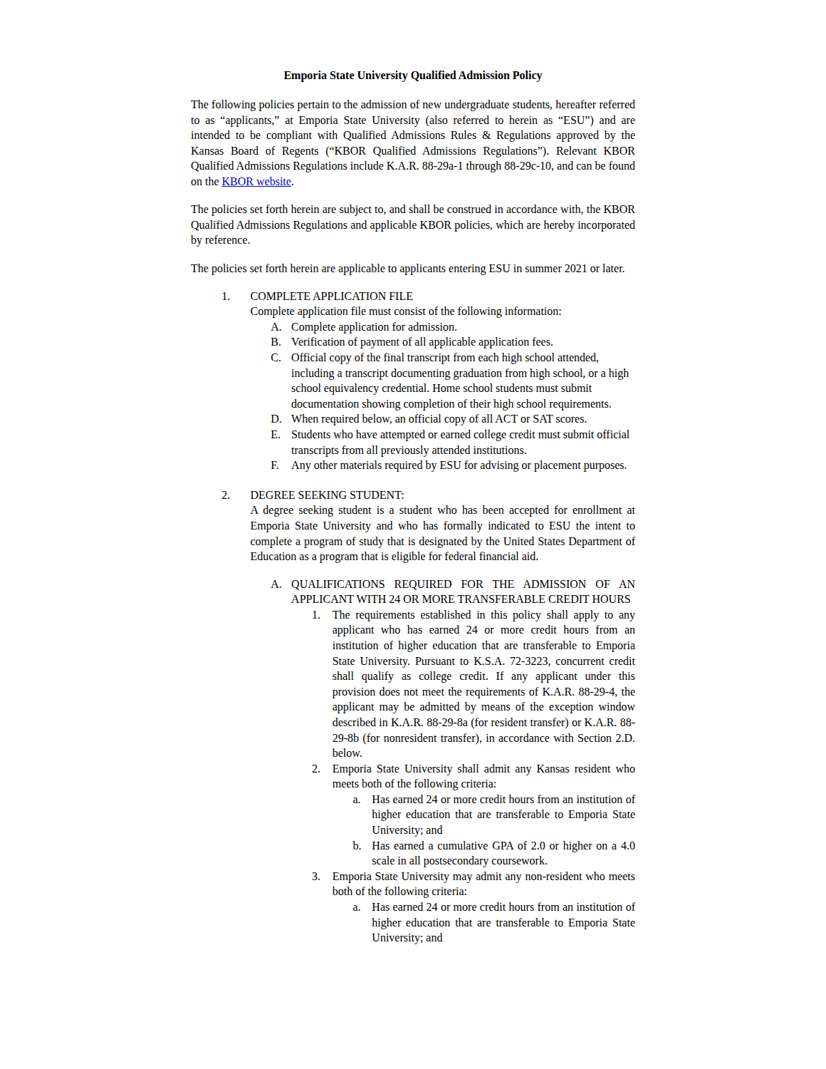Emporia State University Qualified Admission Policy
The following policies pertain to the admission of new undergraduate students, hereafter referred to as “applicants,” at Emporia State University (also referred to herein as “ESU”) and are intended to be compliant with Qualified Admissions Rules & Regulations approved by the Kansas Board of Regents (“KBOR Qualified Admissions Regulations”). Relevant KBOR Qualified Admissions Regulations include K.A.R. 88-29a-1 through 88-29c-10, and can be found on the KBOR website.
The policies set forth herein are subject to, and shall be construed in accordance with, the KBOR Qualified Admissions Regulations and applicable KBOR policies, which are hereby incorporated by reference.
The policies set forth herein are applicable to applicants entering ESU in summer 2021 or later.
1.
COMPLETE APPLICATION FILE
Complete application file must consist of the following information:
A.
Complete application for admission.
B.
Verification of payment of all applicable application fees.
C.
Official copy of the final transcript from each high school attended,
including a transcript documenting graduation from high school, or a high school equivalency credential. Home school students must submit documentation showing completion of their high school requirements.
D.
When required below, an official copy of all ACT or SAT scores.
E.
Students who have attempted or earned college credit must submit official transcripts from all previously attended institutions.
F.
Any other materials required by ESU for advising or placement purposes.
2.
DEGREE SEEKING STUDENT:
A degree seeking student is a student who has been accepted for enrollment at Emporia State University and who has formally indicated to ESU the intent to complete a program of study that is designated by the United States Department of Education as a program that is eligible for federal financial aid.
A.
QUALIFICATIONS REQUIRED FOR THE ADMISSION OF AN APPLICANT WITH 24 OR MORE TRANSFERABLE CREDIT HOURS
1.
The requirements established in this policy shall apply to any applicant who has earned 24 or more credit hours from an institution of higher education that are transferable to Emporia State University. Pursuant to K.S.A. 72-3223, concurrent credit shall qualify as college credit. If any applicant under this provision does not meet the requirements of K.A.R. 88-29-4, the applicant may be admitted by means of the exception window described in K.A.R. 88-29-8a (for resident transfer) or K.A.R. 88-29-8b (for nonresident transfer), in accordance with Section 2.D. below.
2.
Emporia State University shall admit any Kansas resident who meets both of the following criteria:
a.
Has earned 24 or more credit hours from an institution of higher education that are transferable to Emporia State University; and
b.
Has earned a cumulative GPA of 2.0 or higher on a 4.0 scale in all postsecondary coursework.
3.
Emporia State University may admit any non-resident who meets both of the following criteria:
a.
Has earned 24 or more credit hours from an institution of higher education that are transferable to Emporia State University; and